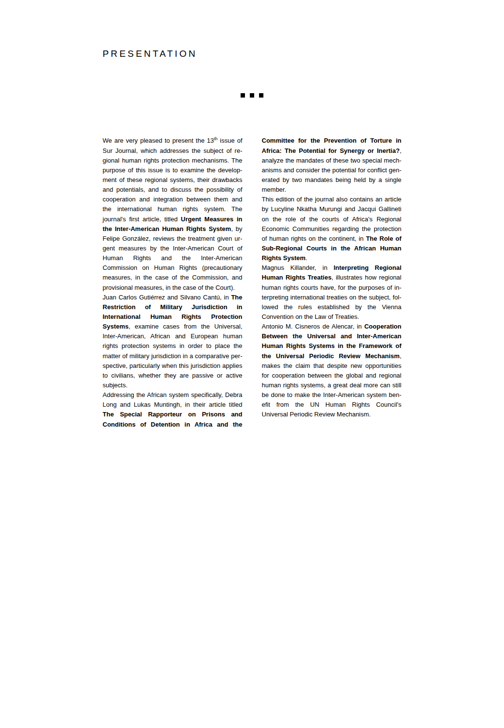Presentation
We are very pleased to present the 13th issue of Sur Journal, which addresses the subject of regional human rights protection mechanisms. The purpose of this issue is to examine the development of these regional systems, their drawbacks and potentials, and to discuss the possibility of cooperation and integration between them and the international human rights system. The journal's first article, titled Urgent Measures in the Inter-American Human Rights System, by Felipe González, reviews the treatment given urgent measures by the Inter-American Court of Human Rights and the Inter-American Commission on Human Rights (precautionary measures, in the case of the Commission, and provisional measures, in the case of the Court).
Juan Carlos Gutiérrez and Silvano Cantú, in The Restriction of Military Jurisdiction in International Human Rights Protection Systems, examine cases from the Universal, Inter-American, African and European human rights protection systems in order to place the matter of military jurisdiction in a comparative perspective, particularly when this jurisdiction applies to civilians, whether they are passive or active subjects.
Addressing the African system specifically, Debra Long and Lukas Muntingh, in their article titled The Special Rapporteur on Prisons and Conditions of Detention in Africa and the Committee for the Prevention of Torture in Africa: The Potential for Synergy or Inertia?, analyze the mandates of these two special mechanisms and consider the potential for conflict generated by two mandates being held by a single member.
This edition of the journal also contains an article by Lucyline Nkatha Murungi and Jacqui Gallineti on the role of the courts of Africa's Regional Economic Communities regarding the protection of human rights on the continent, in The Role of Sub-Regional Courts in the African Human Rights System.
Magnus Killander, in Interpreting Regional Human Rights Treaties, illustrates how regional human rights courts have, for the purposes of interpreting international treaties on the subject, followed the rules established by the Vienna Convention on the Law of Treaties.
Antonio M. Cisneros de Alencar, in Cooperation Between the Universal and Inter-American Human Rights Systems in the Framework of the Universal Periodic Review Mechanism, makes the claim that despite new opportunities for cooperation between the global and regional human rights systems, a great deal more can still be done to make the Inter-American system benefit from the UN Human Rights Council's Universal Periodic Review Mechanism.